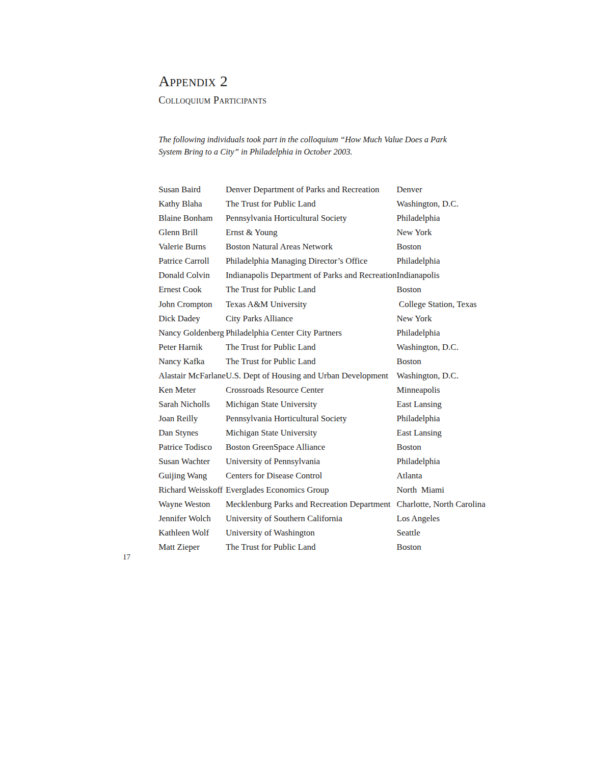Appendix 2
Colloquium Participants
The following individuals took part in the colloquium “How Much Value Does a Park System Bring to a City” in Philadelphia in October 2003.
| Susan Baird | Denver Department of Parks and Recreation | Denver |
| Kathy Blaha | The Trust for Public Land | Washington, D.C. |
| Blaine Bonham | Pennsylvania Horticultural Society | Philadelphia |
| Glenn Brill | Ernst & Young | New York |
| Valerie Burns | Boston Natural Areas Network | Boston |
| Patrice Carroll | Philadelphia Managing Director’s Office | Philadelphia |
| Donald Colvin | Indianapolis Department of Parks and Recreation | Indianapolis |
| Ernest Cook | The Trust for Public Land | Boston |
| John Crompton | Texas A&M University | College Station, Texas |
| Dick Dadey | City Parks Alliance | New York |
| Nancy Goldenberg | Philadelphia Center City Partners | Philadelphia |
| Peter Harnik | The Trust for Public Land | Washington, D.C. |
| Nancy Kafka | The Trust for Public Land | Boston |
| Alastair McFarlane | U.S. Dept of Housing and Urban Development | Washington, D.C. |
| Ken Meter | Crossroads Resource Center | Minneapolis |
| Sarah Nicholls | Michigan State University | East Lansing |
| Joan Reilly | Pennsylvania Horticultural Society | Philadelphia |
| Dan Stynes | Michigan State University | East Lansing |
| Patrice Todisco | Boston GreenSpace Alliance | Boston |
| Susan Wachter | University of Pennsylvania | Philadelphia |
| Guijing Wang | Centers for Disease Control | Atlanta |
| Richard Weisskoff | Everglades Economics Group | North Miami |
| Wayne Weston | Mecklenburg Parks and Recreation Department | Charlotte, North Carolina |
| Jennifer Wolch | University of Southern California | Los Angeles |
| Kathleen Wolf | University of Washington | Seattle |
| Matt Zieper | The Trust for Public Land | Boston |
17